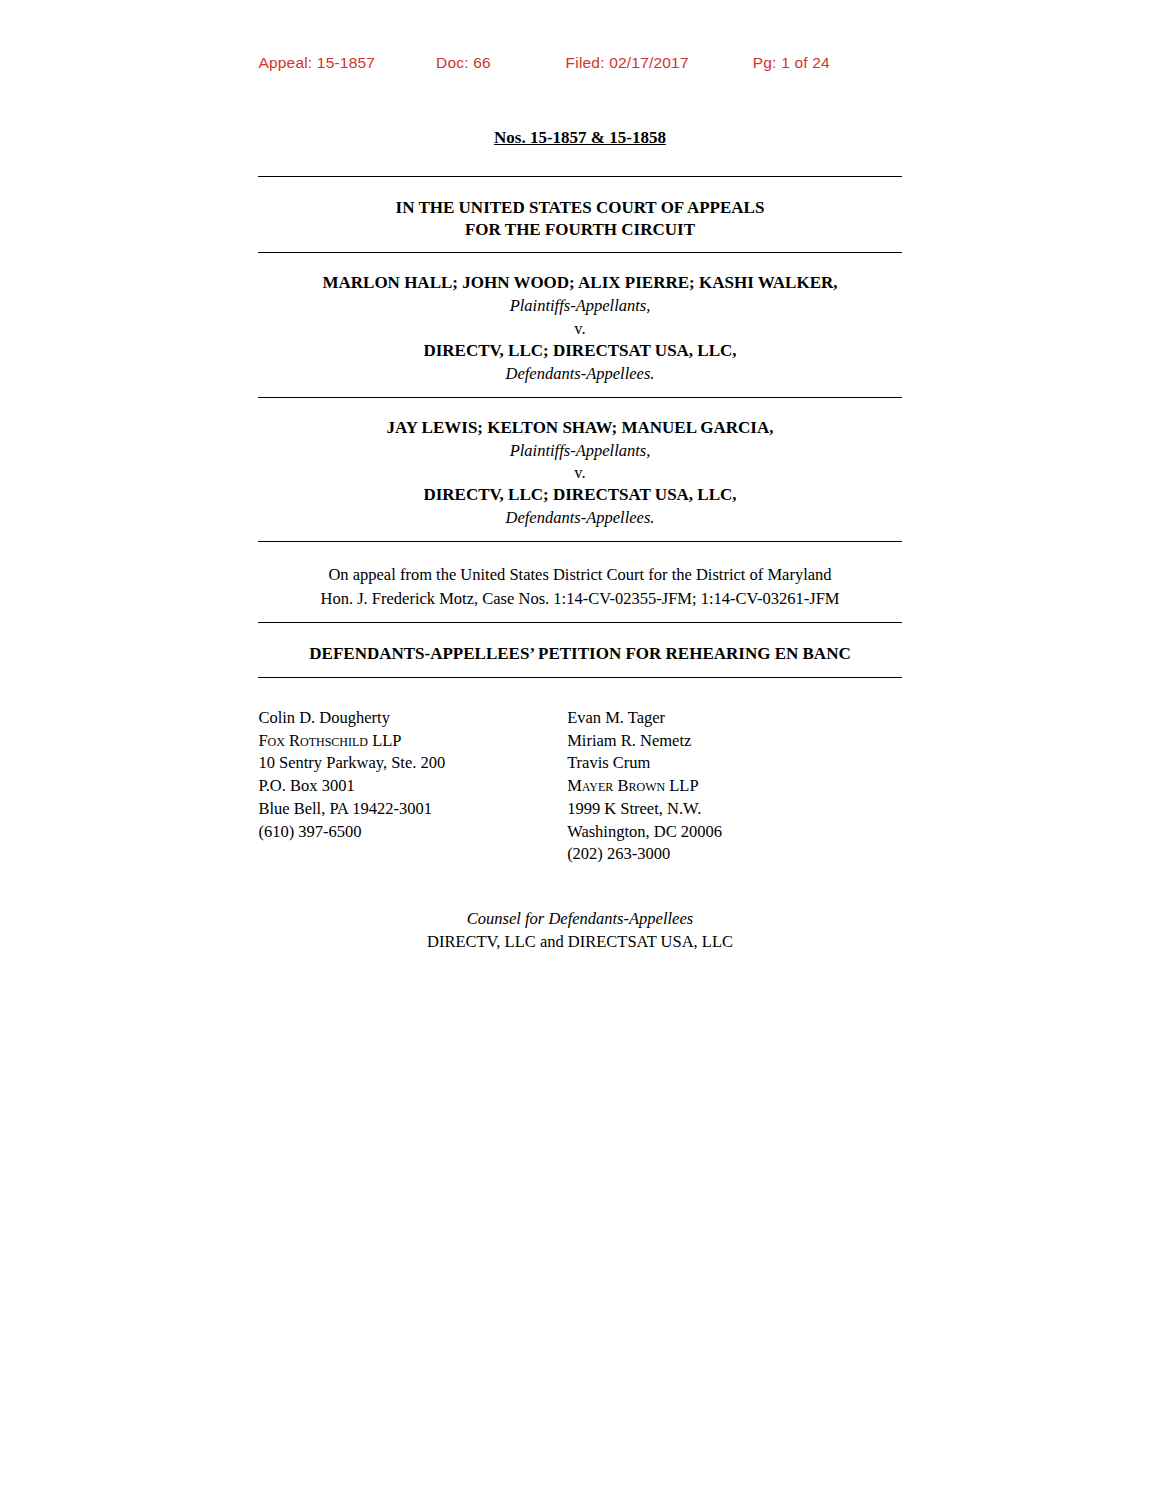Appeal: 15-1857 Doc: 66 Filed: 02/17/2017 Pg: 1 of 24
Nos. 15-1857 & 15-1858
IN THE UNITED STATES COURT OF APPEALS
FOR THE FOURTH CIRCUIT
MARLON HALL; JOHN WOOD; ALIX PIERRE; KASHI WALKER,
Plaintiffs-Appellants,
v.
DIRECTV, LLC; DIRECTSAT USA, LLC,
Defendants-Appellees.
JAY LEWIS; KELTON SHAW; MANUEL GARCIA,
Plaintiffs-Appellants,
v.
DIRECTV, LLC; DIRECTSAT USA, LLC,
Defendants-Appellees.
On appeal from the United States District Court for the District of Maryland
Hon. J. Frederick Motz, Case Nos. 1:14-CV-02355-JFM; 1:14-CV-03261-JFM
DEFENDANTS-APPELLEES’ PETITION FOR REHEARING EN BANC
| Colin D. Dougherty Fox Rothschild LLP 10 Sentry Parkway, Ste. 200 P.O. Box 3001 Blue Bell, PA 19422-3001 (610) 397-6500 | Evan M. Tager Miriam R. Nemetz Travis Crum Mayer Brown LLP 1999 K Street, N.W. Washington, DC 20006 (202) 263-3000 |
Counsel for Defendants-Appellees
DIRECTV, LLC and DIRECTSAT USA, LLC